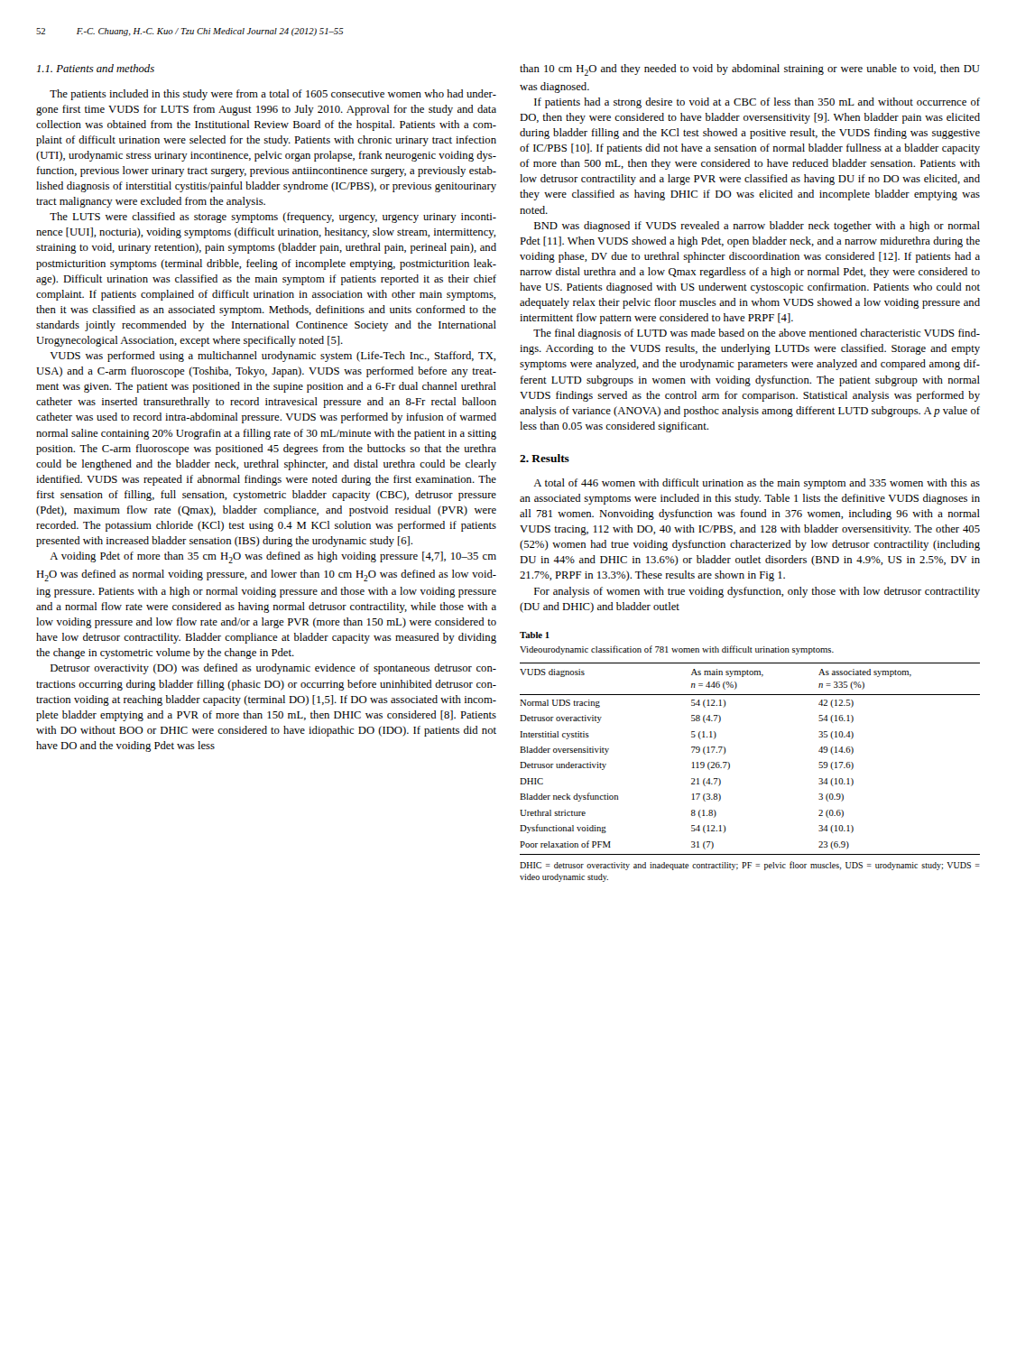52 F.-C. Chuang, H.-C. Kuo / Tzu Chi Medical Journal 24 (2012) 51–55
1.1. Patients and methods
The patients included in this study were from a total of 1605 consecutive women who had undergone first time VUDS for LUTS from August 1996 to July 2010. Approval for the study and data collection was obtained from the Institutional Review Board of the hospital. Patients with a complaint of difficult urination were selected for the study. Patients with chronic urinary tract infection (UTI), urodynamic stress urinary incontinence, pelvic organ prolapse, frank neurogenic voiding dysfunction, previous lower urinary tract surgery, previous antiincontinence surgery, a previously established diagnosis of interstitial cystitis/painful bladder syndrome (IC/PBS), or previous genitourinary tract malignancy were excluded from the analysis.
The LUTS were classified as storage symptoms (frequency, urgency, urgency urinary incontinence [UUI], nocturia), voiding symptoms (difficult urination, hesitancy, slow stream, intermittency, straining to void, urinary retention), pain symptoms (bladder pain, urethral pain, perineal pain), and postmicturition symptoms (terminal dribble, feeling of incomplete emptying, postmicturition leakage). Difficult urination was classified as the main symptom if patients reported it as their chief complaint. If patients complained of difficult urination in association with other main symptoms, then it was classified as an associated symptom. Methods, definitions and units conformed to the standards jointly recommended by the International Continence Society and the International Urogynecological Association, except where specifically noted [5].
VUDS was performed using a multichannel urodynamic system (Life-Tech Inc., Stafford, TX, USA) and a C-arm fluoroscope (Toshiba, Tokyo, Japan). VUDS was performed before any treatment was given. The patient was positioned in the supine position and a 6-Fr dual channel urethral catheter was inserted transurethrally to record intravesical pressure and an 8-Fr rectal balloon catheter was used to record intra-abdominal pressure. VUDS was performed by infusion of warmed normal saline containing 20% Urografin at a filling rate of 30 mL/minute with the patient in a sitting position. The C-arm fluoroscope was positioned 45 degrees from the buttocks so that the urethra could be lengthened and the bladder neck, urethral sphincter, and distal urethra could be clearly identified. VUDS was repeated if abnormal findings were noted during the first examination. The first sensation of filling, full sensation, cystometric bladder capacity (CBC), detrusor pressure (Pdet), maximum flow rate (Qmax), bladder compliance, and postvoid residual (PVR) were recorded. The potassium chloride (KCl) test using 0.4 M KCl solution was performed if patients presented with increased bladder sensation (IBS) during the urodynamic study [6].
A voiding Pdet of more than 35 cm H2O was defined as high voiding pressure [4,7], 10–35 cm H2O was defined as normal voiding pressure, and lower than 10 cm H2O was defined as low voiding pressure. Patients with a high or normal voiding pressure and those with a low voiding pressure and a normal flow rate were considered as having normal detrusor contractility, while those with a low voiding pressure and low flow rate and/or a large PVR (more than 150 mL) were considered to have low detrusor contractility. Bladder compliance at bladder capacity was measured by dividing the change in cystometric volume by the change in Pdet.
Detrusor overactivity (DO) was defined as urodynamic evidence of spontaneous detrusor contractions occurring during bladder filling (phasic DO) or occurring before uninhibited detrusor contraction voiding at reaching bladder capacity (terminal DO) [1,5]. If DO was associated with incomplete bladder emptying and a PVR of more than 150 mL, then DHIC was considered [8]. Patients with DO without BOO or DHIC were considered to have idiopathic DO (IDO). If patients did not have DO and the voiding Pdet was less
than 10 cm H2O and they needed to void by abdominal straining or were unable to void, then DU was diagnosed.
If patients had a strong desire to void at a CBC of less than 350 mL and without occurrence of DO, then they were considered to have bladder oversensitivity [9]. When bladder pain was elicited during bladder filling and the KCl test showed a positive result, the VUDS finding was suggestive of IC/PBS [10]. If patients did not have a sensation of normal bladder fullness at a bladder capacity of more than 500 mL, then they were considered to have reduced bladder sensation. Patients with low detrusor contractility and a large PVR were classified as having DU if no DO was elicited, and they were classified as having DHIC if DO was elicited and incomplete bladder emptying was noted.
BND was diagnosed if VUDS revealed a narrow bladder neck together with a high or normal Pdet [11]. When VUDS showed a high Pdet, open bladder neck, and a narrow midurethra during the voiding phase, DV due to urethral sphincter discoordination was considered [12]. If patients had a narrow distal urethra and a low Qmax regardless of a high or normal Pdet, they were considered to have US. Patients diagnosed with US underwent cystoscopic confirmation. Patients who could not adequately relax their pelvic floor muscles and in whom VUDS showed a low voiding pressure and intermittent flow pattern were considered to have PRPF [4].
The final diagnosis of LUTD was made based on the above mentioned characteristic VUDS findings. According to the VUDS results, the underlying LUTDs were classified. Storage and empty symptoms were analyzed, and the urodynamic parameters were analyzed and compared among different LUTD subgroups in women with voiding dysfunction. The patient subgroup with normal VUDS findings served as the control arm for comparison. Statistical analysis was performed by analysis of variance (ANOVA) and posthoc analysis among different LUTD subgroups. A p value of less than 0.05 was considered significant.
2. Results
A total of 446 women with difficult urination as the main symptom and 335 women with this as an associated symptoms were included in this study. Table 1 lists the definitive VUDS diagnoses in all 781 women. Nonvoiding dysfunction was found in 376 women, including 96 with a normal VUDS tracing, 112 with DO, 40 with IC/PBS, and 128 with bladder oversensitivity. The other 405 (52%) women had true voiding dysfunction characterized by low detrusor contractility (including DU in 44% and DHIC in 13.6%) or bladder outlet disorders (BND in 4.9%, US in 2.5%, DV in 21.7%, PRPF in 13.3%). These results are shown in Fig 1.
For analysis of women with true voiding dysfunction, only those with low detrusor contractility (DU and DHIC) and bladder outlet
Table 1
Videourodynamic classification of 781 women with difficult urination symptoms.
| VUDS diagnosis | As main symptom, n = 446 (%) | As associated symptom, n = 335 (%) |
| --- | --- | --- |
| Normal UDS tracing | 54 (12.1) | 42 (12.5) |
| Detrusor overactivity | 58 (4.7) | 54 (16.1) |
| Interstitial cystitis | 5 (1.1) | 35 (10.4) |
| Bladder oversensitivity | 79 (17.7) | 49 (14.6) |
| Detrusor underactivity | 119 (26.7) | 59 (17.6) |
| DHIC | 21 (4.7) | 34 (10.1) |
| Bladder neck dysfunction | 17 (3.8) | 3 (0.9) |
| Urethral stricture | 8 (1.8) | 2 (0.6) |
| Dysfunctional voiding | 54 (12.1) | 34 (10.1) |
| Poor relaxation of PFM | 31 (7) | 23 (6.9) |
DHIC = detrusor overactivity and inadequate contractility; PF = pelvic floor muscles, UDS = urodynamic study; VUDS = video urodynamic study.